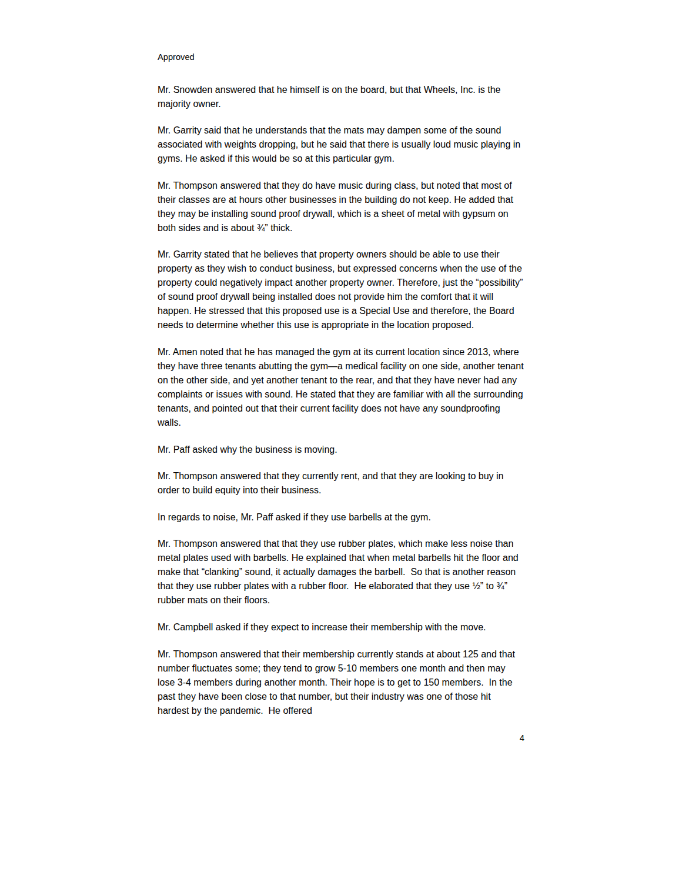Approved
Mr. Snowden answered that he himself is on the board, but that Wheels, Inc. is the majority owner.
Mr. Garrity said that he understands that the mats may dampen some of the sound associated with weights dropping, but he said that there is usually loud music playing in gyms. He asked if this would be so at this particular gym.
Mr. Thompson answered that they do have music during class, but noted that most of their classes are at hours other businesses in the building do not keep. He added that they may be installing sound proof drywall, which is a sheet of metal with gypsum on both sides and is about ¾” thick.
Mr. Garrity stated that he believes that property owners should be able to use their property as they wish to conduct business, but expressed concerns when the use of the property could negatively impact another property owner. Therefore, just the “possibility” of sound proof drywall being installed does not provide him the comfort that it will happen. He stressed that this proposed use is a Special Use and therefore, the Board needs to determine whether this use is appropriate in the location proposed.
Mr. Amen noted that he has managed the gym at its current location since 2013, where they have three tenants abutting the gym—a medical facility on one side, another tenant on the other side, and yet another tenant to the rear, and that they have never had any complaints or issues with sound. He stated that they are familiar with all the surrounding tenants, and pointed out that their current facility does not have any soundproofing walls.
Mr. Paff asked why the business is moving.
Mr. Thompson answered that they currently rent, and that they are looking to buy in order to build equity into their business.
In regards to noise, Mr. Paff asked if they use barbells at the gym.
Mr. Thompson answered that that they use rubber plates, which make less noise than metal plates used with barbells. He explained that when metal barbells hit the floor and make that “clanking” sound, it actually damages the barbell. So that is another reason that they use rubber plates with a rubber floor. He elaborated that they use ½” to ¾” rubber mats on their floors.
Mr. Campbell asked if they expect to increase their membership with the move.
Mr. Thompson answered that their membership currently stands at about 125 and that number fluctuates some; they tend to grow 5-10 members one month and then may lose 3-4 members during another month. Their hope is to get to 150 members. In the past they have been close to that number, but their industry was one of those hit hardest by the pandemic. He offered
4